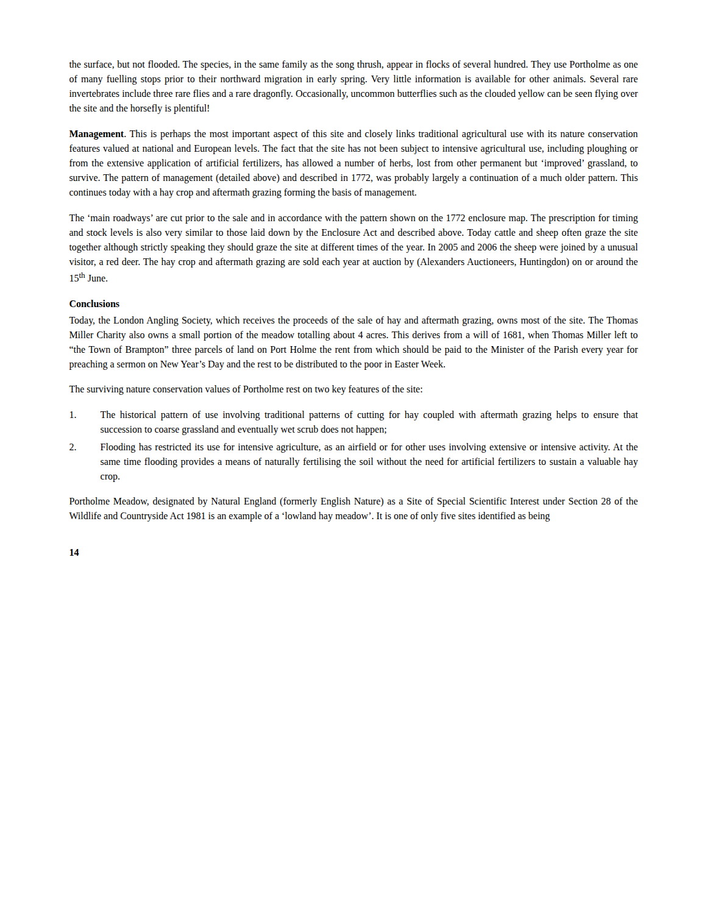the surface, but not flooded. The species, in the same family as the song thrush, appear in flocks of several hundred. They use Portholme as one of many fuelling stops prior to their northward migration in early spring. Very little information is available for other animals. Several rare invertebrates include three rare flies and a rare dragonfly. Occasionally, uncommon butterflies such as the clouded yellow can be seen flying over the site and the horsefly is plentiful!
Management. This is perhaps the most important aspect of this site and closely links traditional agricultural use with its nature conservation features valued at national and European levels. The fact that the site has not been subject to intensive agricultural use, including ploughing or from the extensive application of artificial fertilizers, has allowed a number of herbs, lost from other permanent but ‘improved’ grassland, to survive. The pattern of management (detailed above) and described in 1772, was probably largely a continuation of a much older pattern. This continues today with a hay crop and aftermath grazing forming the basis of management.
The ‘main roadways’ are cut prior to the sale and in accordance with the pattern shown on the 1772 enclosure map. The prescription for timing and stock levels is also very similar to those laid down by the Enclosure Act and described above. Today cattle and sheep often graze the site together although strictly speaking they should graze the site at different times of the year. In 2005 and 2006 the sheep were joined by a unusual visitor, a red deer. The hay crop and aftermath grazing are sold each year at auction by (Alexanders Auctioneers, Huntingdon) on or around the 15th June.
Conclusions
Today, the London Angling Society, which receives the proceeds of the sale of hay and aftermath grazing, owns most of the site. The Thomas Miller Charity also owns a small portion of the meadow totalling about 4 acres. This derives from a will of 1681, when Thomas Miller left to “the Town of Brampton” three parcels of land on Port Holme the rent from which should be paid to the Minister of the Parish every year for preaching a sermon on New Year’s Day and the rest to be distributed to the poor in Easter Week.
The surviving nature conservation values of Portholme rest on two key features of the site:
The historical pattern of use involving traditional patterns of cutting for hay coupled with aftermath grazing helps to ensure that succession to coarse grassland and eventually wet scrub does not happen;
Flooding has restricted its use for intensive agriculture, as an airfield or for other uses involving extensive or intensive activity. At the same time flooding provides a means of naturally fertilising the soil without the need for artificial fertilizers to sustain a valuable hay crop.
Portholme Meadow, designated by Natural England (formerly English Nature) as a Site of Special Scientific Interest under Section 28 of the Wildlife and Countryside Act 1981 is an example of a ‘lowland hay meadow’. It is one of only five sites identified as being
14